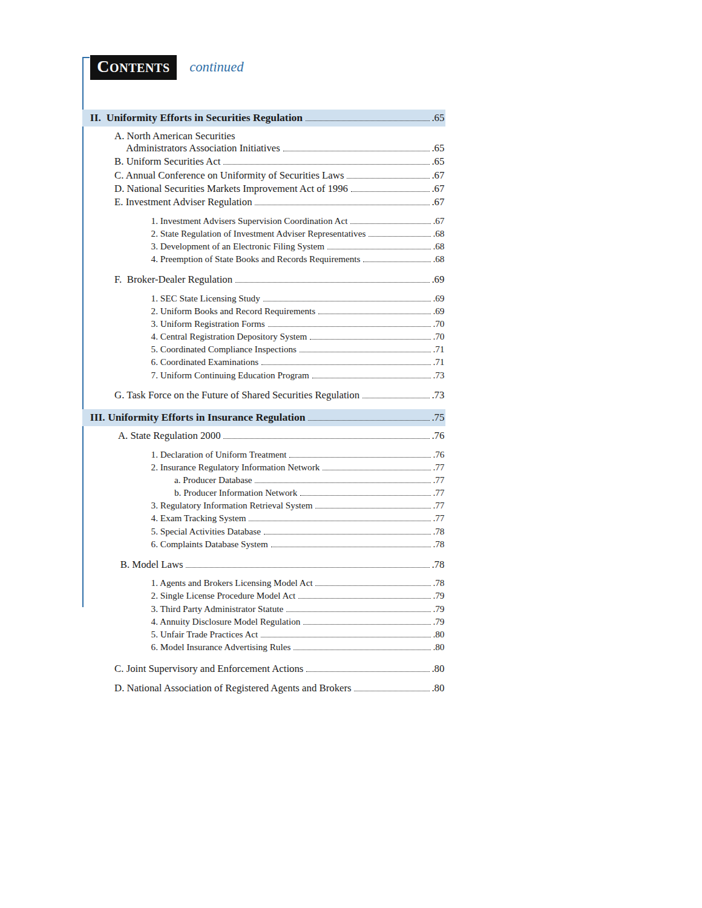Contents continued
II. Uniformity Efforts in Securities Regulation .65
A. North American Securities
Administrators Association Initiatives .65
B. Uniform Securities Act .65
C. Annual Conference on Uniformity of Securities Laws .67
D. National Securities Markets Improvement Act of 1996 .67
E. Investment Adviser Regulation .67
1. Investment Advisers Supervision Coordination Act .67
2. State Regulation of Investment Adviser Representatives .68
3. Development of an Electronic Filing System .68
4. Preemption of State Books and Records Requirements .68
F. Broker-Dealer Regulation .69
1. SEC State Licensing Study .69
2. Uniform Books and Record Requirements .69
3. Uniform Registration Forms .70
4. Central Registration Depository System .70
5. Coordinated Compliance Inspections .71
6. Coordinated Examinations .71
7. Uniform Continuing Education Program .73
G. Task Force on the Future of Shared Securities Regulation .73
III. Uniformity Efforts in Insurance Regulation .75
A. State Regulation 2000 .76
1. Declaration of Uniform Treatment .76
2. Insurance Regulatory Information Network .77
a. Producer Database .77
b. Producer Information Network .77
3. Regulatory Information Retrieval System .77
4. Exam Tracking System .77
5. Special Activities Database .78
6. Complaints Database System .78
B. Model Laws .78
1. Agents and Brokers Licensing Model Act .78
2. Single License Procedure Model Act .79
3. Third Party Administrator Statute .79
4. Annuity Disclosure Model Regulation .79
5. Unfair Trade Practices Act .80
6. Model Insurance Advertising Rules .80
C. Joint Supervisory and Enforcement Actions .80
D. National Association of Registered Agents and Brokers .80